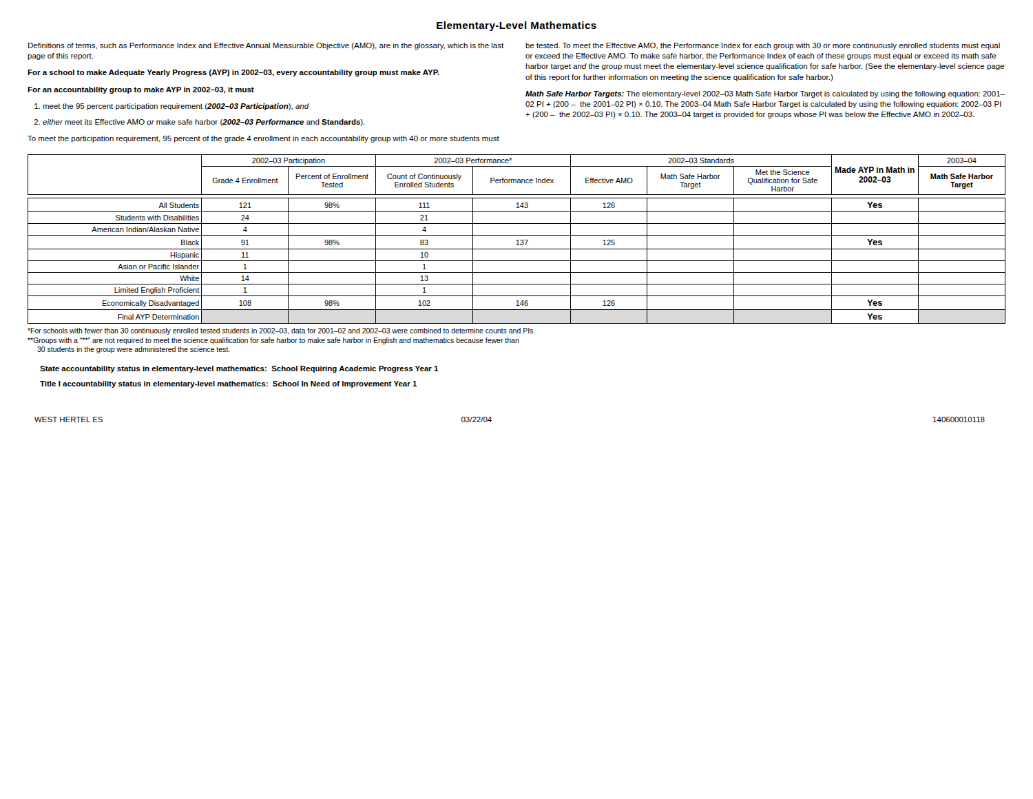Elementary-Level Mathematics
Definitions of terms, such as Performance Index and Effective Annual Measurable Objective (AMO), are in the glossary, which is the last page of this report.
For a school to make Adequate Yearly Progress (AYP) in 2002–03, every accountability group must make AYP.
For an accountability group to make AYP in 2002–03, it must
meet the 95 percent participation requirement (2002–03 Participation), and
either meet its Effective AMO or make safe harbor (2002–03 Performance and Standards).
To meet the participation requirement, 95 percent of the grade 4 enrollment in each accountability group with 40 or more students must
be tested. To meet the Effective AMO, the Performance Index for each group with 30 or more continuously enrolled students must equal or exceed the Effective AMO. To make safe harbor, the Performance Index of each of these groups must equal or exceed its math safe harbor target and the group must meet the elementary-level science qualification for safe harbor. (See the elementary-level science page of this report for further information on meeting the science qualification for safe harbor.)
Math Safe Harbor Targets: The elementary-level 2002–03 Math Safe Harbor Target is calculated by using the following equation: 2001–02 PI + (200 – the 2001–02 PI) × 0.10. The 2003–04 Math Safe Harbor Target is calculated by using the following equation: 2002–03 PI + (200 – the 2002–03 PI) × 0.10. The 2003–04 target is provided for groups whose PI was below the Effective AMO in 2002–03.
| | 2002–03 Participation | 2002–03 Performance* | 2002–03 Standards | Made AYP in Math in 2002–03 | 2003–04 |
| --- | --- | --- | --- | --- | --- |
| Grade 4 Enrollment | Percent of Enrollment Tested | Count of Continuously Enrolled Students | Performance Index | Effective AMO | Math Safe Harbor Target | Met the Science Qualification for Safe Harbor | Math Safe Harbor Target |
| All Students | 121 | 98% | 111 | 143 | 126 | | | Yes | |
| Students with Disabilities | 24 | | 21 | | | | | | |
| American Indian/Alaskan Native | 4 | | 4 | | | | | | |
| Black | 91 | 98% | 83 | 137 | 125 | | | Yes | |
| Hispanic | 11 | | 10 | | | | | | |
| Asian or Pacific Islander | 1 | | 1 | | | | | | |
| White | 14 | | 13 | | | | | | |
| Limited English Proficient | 1 | | 1 | | | | | | |
| Economically Disadvantaged | 108 | 98% | 102 | 146 | 126 | | | Yes | |
| Final AYP Determination | | | | | | | | Yes | |
*For schools with fewer than 30 continuously enrolled tested students in 2002–03, data for 2001–02 and 2002–03 were combined to determine counts and PIs.
**Groups with a “**” are not required to meet the science qualification for safe harbor to make safe harbor in English and mathematics because fewer than 30 students in the group were administered the science test.
State accountability status in elementary-level mathematics: School Requiring Academic Progress Year 1
Title I accountability status in elementary-level mathematics: School In Need of Improvement Year 1
WEST HERTEL ES
03/22/04
140600010118